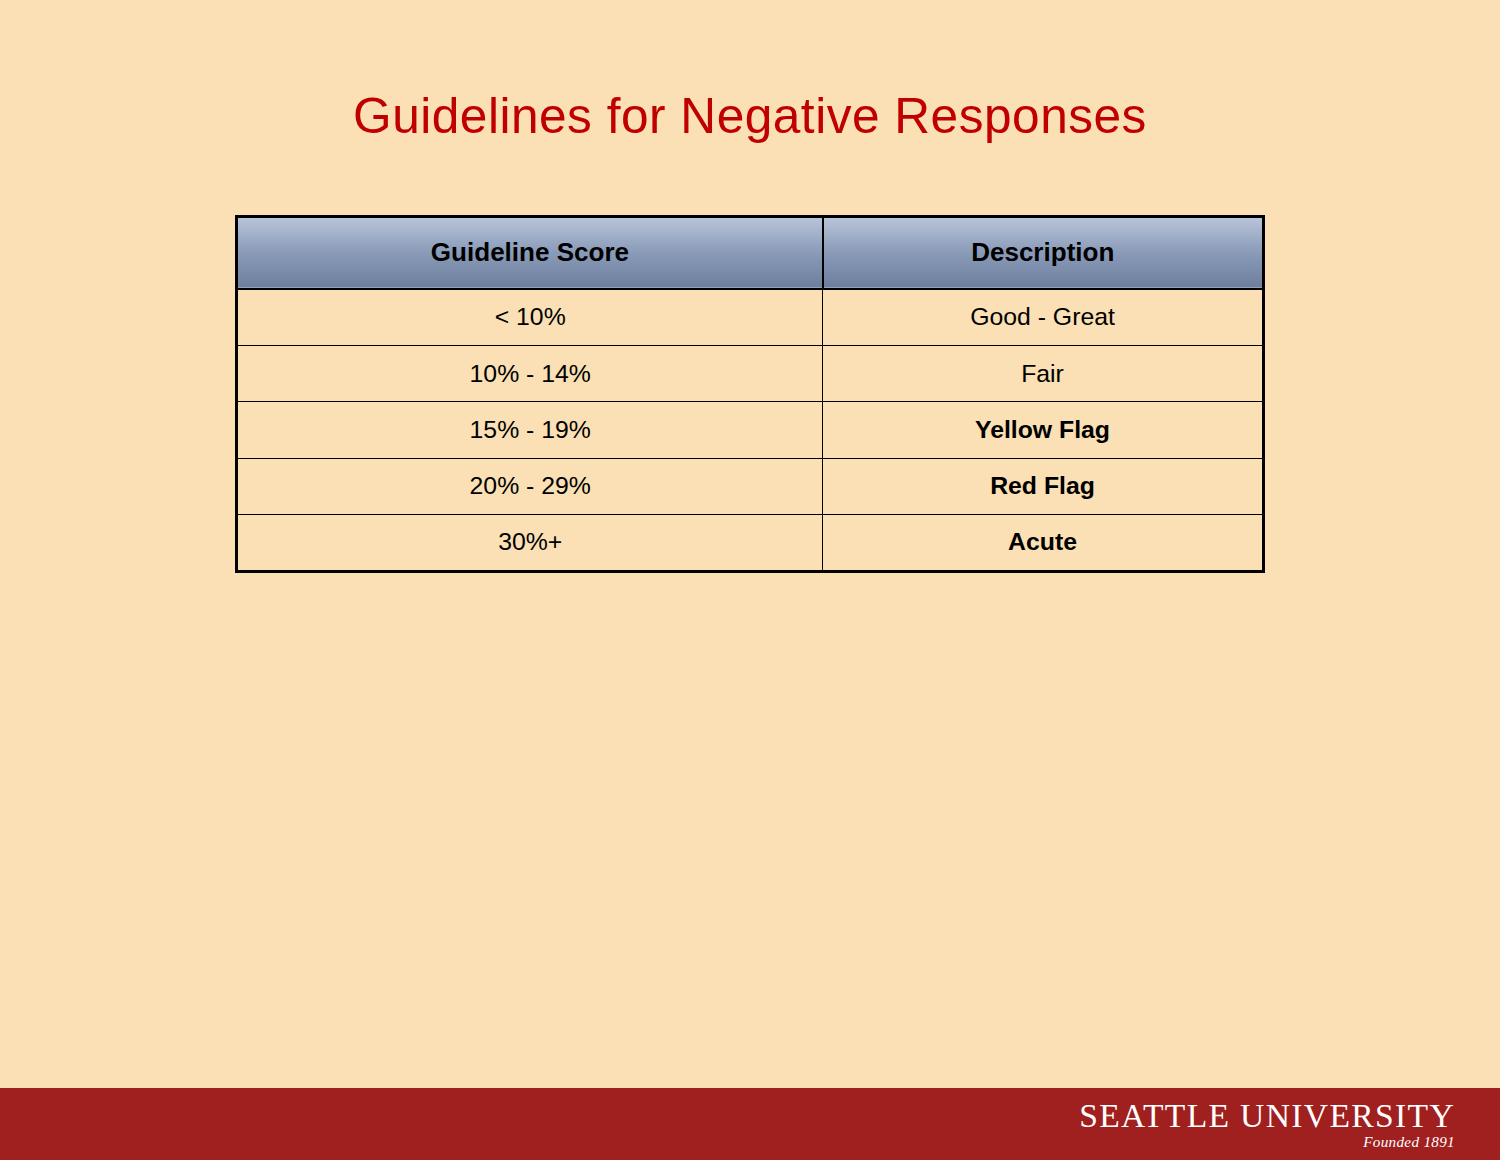Guidelines for Negative Responses
| Guideline Score | Description |
| --- | --- |
| < 10% | Good - Great |
| 10% - 14% | Fair |
| 15% - 19% | Yellow Flag |
| 20% - 29% | Red Flag |
| 30%+ | Acute |
SEATTLE UNIVERSITY
Founded 1891